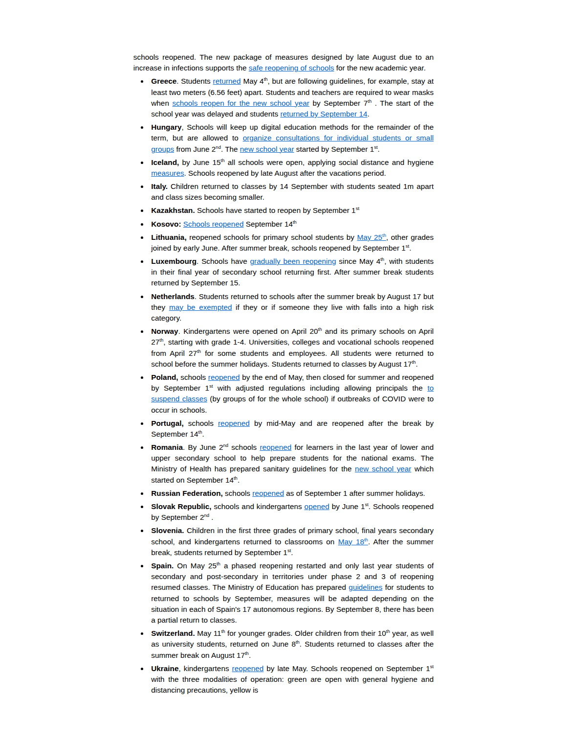schools reopened. The new package of measures designed by late August due to an increase in infections supports the safe reopening of schools for the new academic year.
Greece. Students returned May 4th, but are following guidelines, for example, stay at least two meters (6.56 feet) apart. Students and teachers are required to wear masks when schools reopen for the new school year by September 7th . The start of the school year was delayed and students returned by September 14.
Hungary, Schools will keep up digital education methods for the remainder of the term, but are allowed to organize consultations for individual students or small groups from June 2nd. The new school year started by September 1st.
Iceland, by June 15th all schools were open, applying social distance and hygiene measures. Schools reopened by late August after the vacations period.
Italy. Children returned to classes by 14 September with students seated 1m apart and class sizes becoming smaller.
Kazakhstan. Schools have started to reopen by September 1st
Kosovo: Schools reopened September 14th
Lithuania, reopened schools for primary school students by May 25th, other grades joined by early June. After summer break, schools reopened by September 1st.
Luxembourg. Schools have gradually been reopening since May 4th, with students in their final year of secondary school returning first. After summer break students returned by September 15.
Netherlands. Students returned to schools after the summer break by August 17 but they may be exempted if they or if someone they live with falls into a high risk category.
Norway. Kindergartens were opened on April 20th and its primary schools on April 27th, starting with grade 1-4. Universities, colleges and vocational schools reopened from April 27th for some students and employees. All students were returned to school before the summer holidays. Students returned to classes by August 17th.
Poland, schools reopened by the end of May, then closed for summer and reopened by September 1st with adjusted regulations including allowing principals the to suspend classes (by groups of for the whole school) if outbreaks of COVID were to occur in schools.
Portugal, schools reopened by mid-May and are reopened after the break by September 14th.
Romania. By June 2nd schools reopened for learners in the last year of lower and upper secondary school to help prepare students for the national exams. The Ministry of Health has prepared sanitary guidelines for the new school year which started on September 14th.
Russian Federation, schools reopened as of September 1 after summer holidays.
Slovak Republic, schools and kindergartens opened by June 1st. Schools reopened by September 2nd .
Slovenia. Children in the first three grades of primary school, final years secondary school, and kindergartens returned to classrooms on May 18th. After the summer break, students returned by September 1st.
Spain. On May 25th a phased reopening restarted and only last year students of secondary and post-secondary in territories under phase 2 and 3 of reopening resumed classes. The Ministry of Education has prepared guidelines for students to returned to schools by September, measures will be adapted depending on the situation in each of Spain's 17 autonomous regions. By September 8, there has been a partial return to classes.
Switzerland. May 11th for younger grades. Older children from their 10th year, as well as university students, returned on June 8th. Students returned to classes after the summer break on August 17th.
Ukraine, kindergartens reopened by late May. Schools reopened on September 1st with the three modalities of operation: green are open with general hygiene and distancing precautions, yellow is